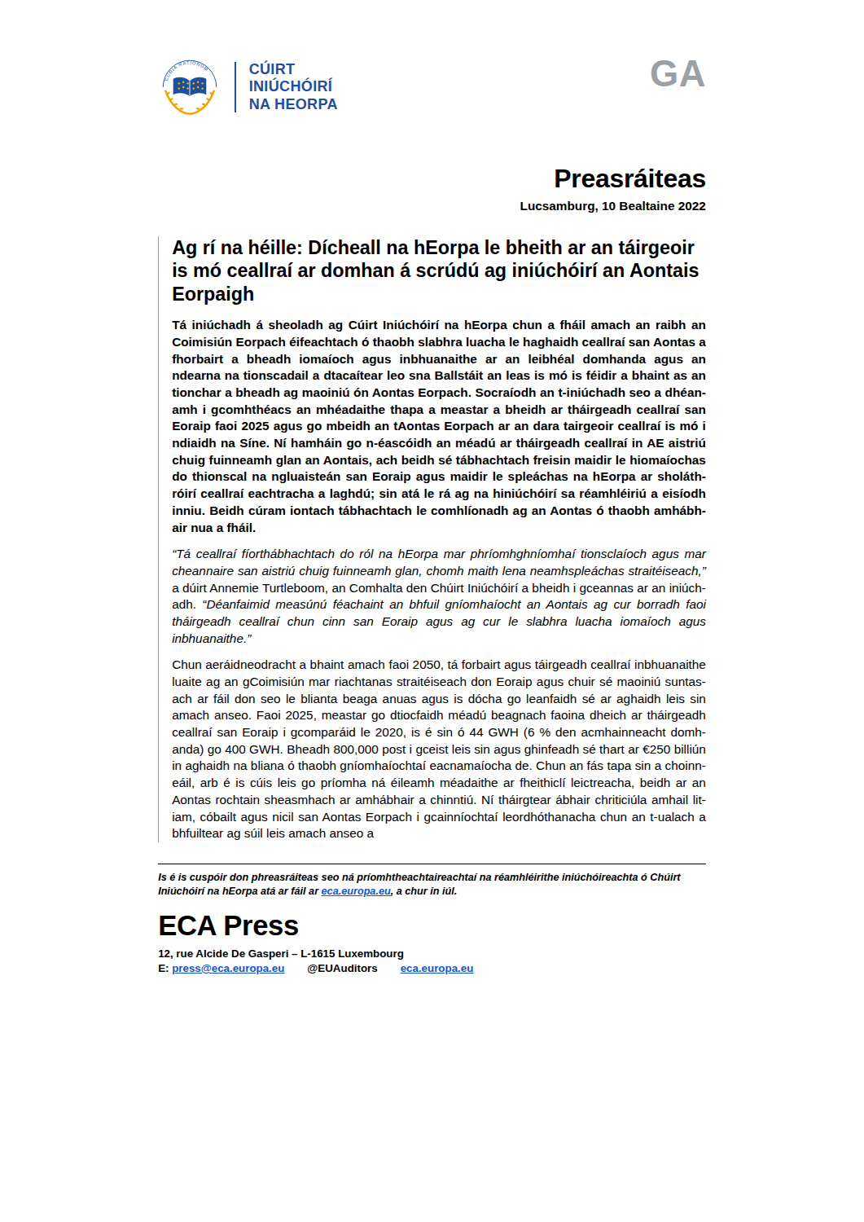CURIA RATIONUM
Cúirt
Iniúchóirí
na hEorpa
GA
Preasráiteas
Lucsamburg, 10 Bealtaine 2022
Ag rí na héille: Dícheall na hEorpa le bheith ar an táirgeoir is mó ceallraí ar domhan á scrúdú ag iniúchóirí an Aontais Eorpaigh
Tá iniúchadh á sheoladh ag Cúirt Iniúchóirí na hEorpa chun a fháil amach an raibh an Coimisiún Eorpach éifeachtach ó thaobh slabhra luacha le haghaidh ceallraí san Aontas a fhorbairt a bheadh iomaíoch agus inbhuanaithe ar an leibhéal domhanda agus an ndearna na tionscadail a dtacaítear leo sna Ballstáit an leas is mó is féidir a bhaint as an tionchar a bheadh ag maoiniú ón Aontas Eorpach. Socraíodh an t-iniúchadh seo a dhéanamh i gcomhthéacs an mhéadaithe thapa a meastar a bheidh ar tháirgeadh ceallraí san Eoraip faoi 2025 agus go mbeidh an tAontas Eorpach ar an dara tairgeoir ceallraí is mó i ndiaidh na Síne. Ní hamháin go n-éascóidh an méadú ar tháirgeadh ceallraí in AE aistriú chuig fuinneamh glan an Aontais, ach beidh sé tábhachtach freisin maidir le hiomaíochas do thionscal na ngluaisteán san Eoraip agus maidir le spleáchas na hEorpa ar sholáthróirí ceallraí eachtracha a laghdú; sin atá le rá ag na hiniúchóirí sa réamhléiriú a eisíodh inniu. Beidh cúram iontach tábhachtach le comhlíonadh ag an Aontas ó thaobh amhábhair nua a fháil.
“Tá ceallraí fíorthábhachtach do ról na hEorpa mar phríomhghníomhaí tionsclaíoch agus mar cheannaire san aistriú chuig fuinneamh glan, chomh maith lena neamhspleáchas straitéiseach,” a dúirt Annemie Turtleboom, an Comhalta den Chúirt Iniúchóirí a bheidh i gceannas ar an iniúchadh. “Déanfaimid measúnú féachaint an bhfuil gníomhaíocht an Aontais ag cur borradh faoi tháirgeadh ceallraí chun cinn san Eoraip agus ag cur le slabhra luacha iomaíoch agus inbhuanaithe.”
Chun aeráidneodracht a bhaint amach faoi 2050, tá forbairt agus táirgeadh ceallraí inbhuanaithe luaite ag an gCoimisiún mar riachtanas straitéiseach don Eoraip agus chuir sé maoiniú suntasach ar fáil don seo le blianta beaga anuas agus is dócha go leanfaidh sé ar aghaidh leis sin amach anseo. Faoi 2025, meastar go dtiocfaidh méadú beagnach faoina dheich ar tháirgeadh ceallraí san Eoraip i gcomparáid le 2020, is é sin ó 44 GWH (6 % den acmhainneacht domhanda) go 400 GWH. Bheadh 800,000 post i gceist leis sin agus ghinfeadh sé thart ar €250 billiún in aghaidh na bliana ó thaobh gníomhaíochtaí eacnamaíocha de. Chun an fás tapa sin a choinneáil, arb é is cúis leis go príomha ná éileamh méadaithe ar fheithiclí leictreacha, beidh ar an Aontas rochtain sheasmhach ar amhábhair a chinntiú. Ní tháirgtear ábhair chriticiúla amhail litiam, cóbailt agus nicil san Aontas Eorpach i gcainníochtaí leordhóthanacha chun an t-ualach a bhfuiltear ag súil leis amach anseo a
Is é is cuspóir don phreasráiteas seo ná príomhtheachtaireachtaí na réamhléirithe iniúchóireachta ó Chúirt Iniúchóirí na hEorpa atá ar fáil ar eca.europa.eu, a chur in iúl.
ECA Press
12, rue Alcide De Gasperi – L-1615 Luxembourg
E: press@eca.europa.eu @EUAuditors eca.europa.eu